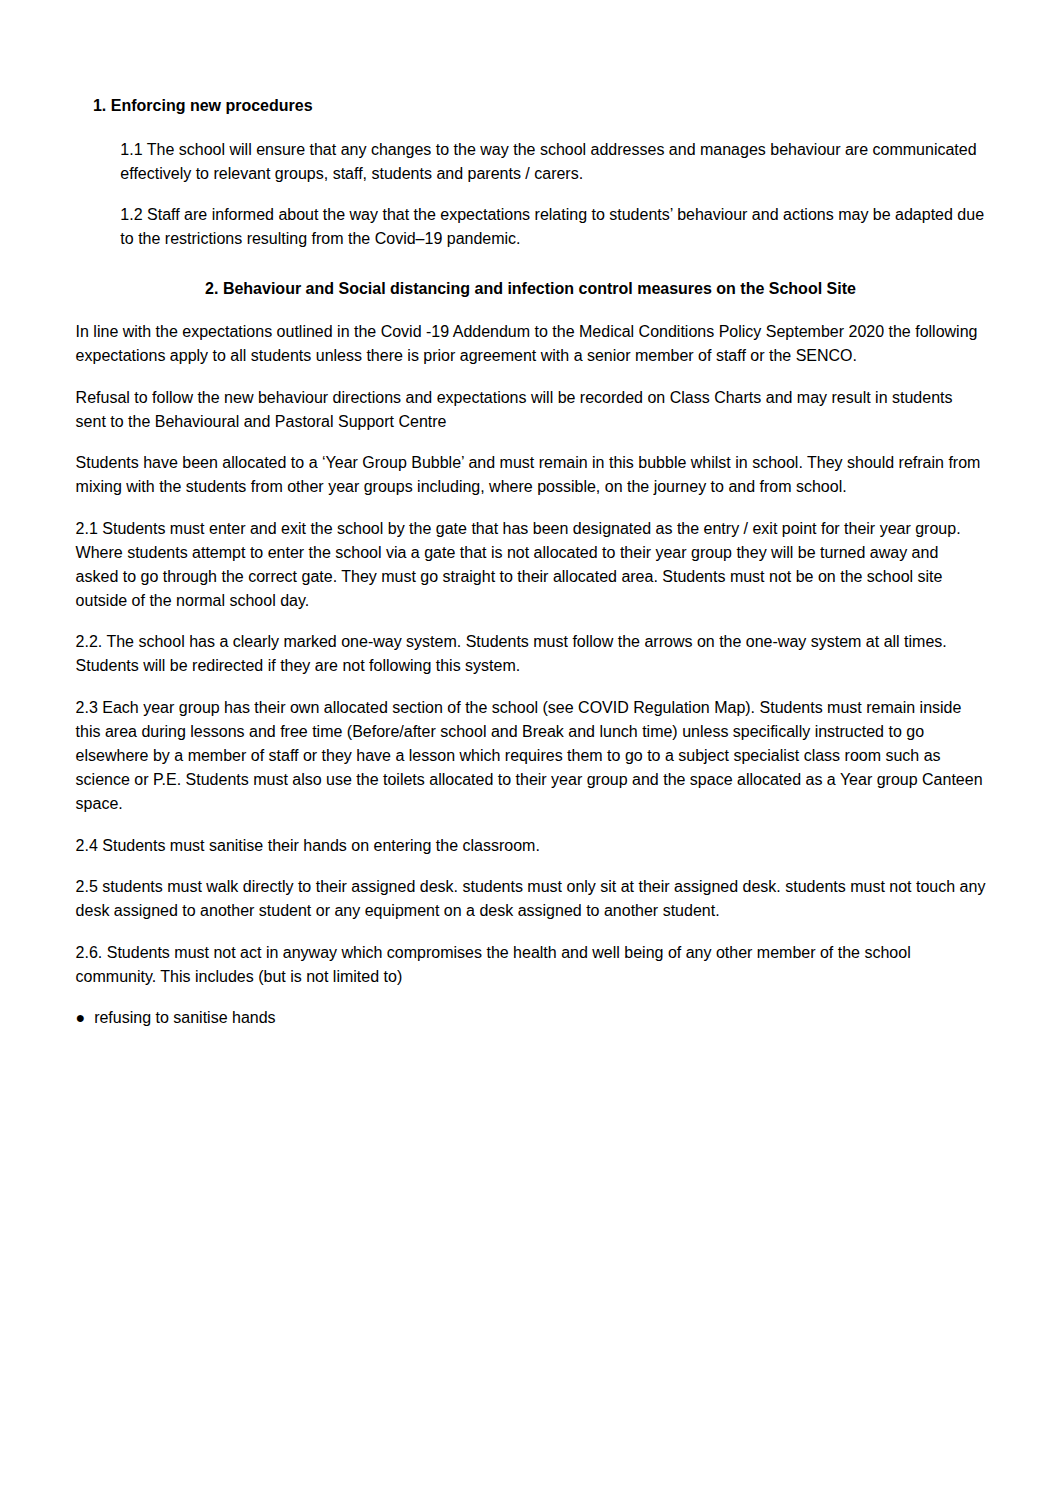Enforcing new procedures
1.1 The school will ensure that any changes to the way the school addresses and manages behaviour are communicated effectively to relevant groups, staff, students and parents / carers.
1.2 Staff are informed about the way that the expectations relating to students’ behaviour and actions may be adapted due to the restrictions resulting from the Covid–19 pandemic.
2. Behaviour and Social distancing and infection control measures on the School Site
In line with the expectations outlined in the Covid -19 Addendum to the Medical Conditions Policy September 2020 the following expectations apply to all students unless there is prior agreement with a senior member of staff or the SENCO.
Refusal to follow the new behaviour directions and expectations will be recorded on Class Charts and may result in students sent to the Behavioural and Pastoral Support Centre
Students have been allocated to a ‘Year Group Bubble’ and must remain in this bubble whilst in school. They should refrain from mixing with the students from other year groups including, where possible, on the journey to and from school.
2.1 Students must enter and exit the school by the gate that has been designated as the entry / exit point for their year group. Where students attempt to enter the school via a gate that is not allocated to their year group they will be turned away and asked to go through the correct gate. They must go straight to their allocated area. Students must not be on the school site outside of the normal school day.
2.2. The school has a clearly marked one-way system. Students must follow the arrows on the one-way system at all times. Students will be redirected if they are not following this system.
2.3 Each year group has their own allocated section of the school (see COVID Regulation Map). Students must remain inside this area during lessons and free time (Before/after school and Break and lunch time) unless specifically instructed to go elsewhere by a member of staff or they have a lesson which requires them to go to a subject specialist class room such as science or P.E. Students must also use the toilets allocated to their year group and the space allocated as a Year group Canteen space.
2.4 Students must sanitise their hands on entering the classroom.
2.5 students must walk directly to their assigned desk. students must only sit at their assigned desk. students must not touch any desk assigned to another student or any equipment on a desk assigned to another student.
2.6. Students must not act in anyway which compromises the health and well being of any other member of the school community. This includes (but is not limited to)
refusing to sanitise hands